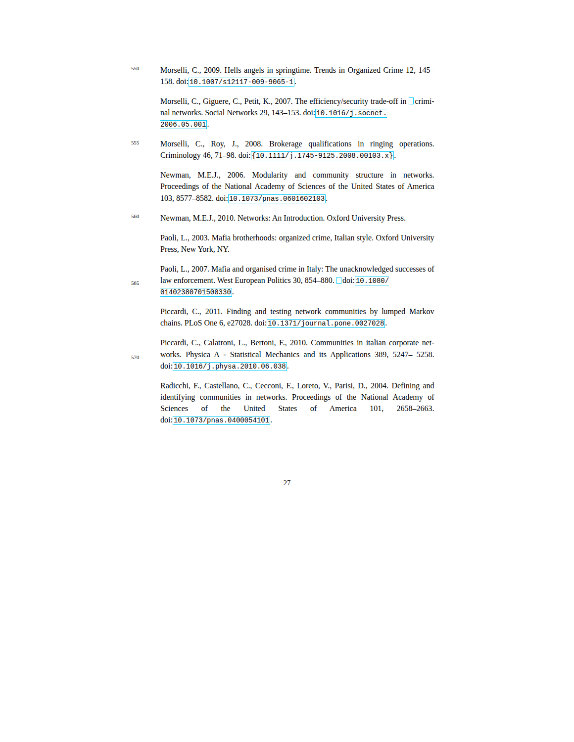550 Morselli, C., 2009. Hells angels in springtime. Trends in Organized Crime 12, 145–158. doi: 10.1007/s12117-009-9065-1.
Morselli, C., Giguere, C., Petit, K., 2007. The efficiency/security trade-off in criminal networks. Social Networks 29, 143–153. doi: 10.1016/j.socnet.
2006.05.001.
555 Morselli, C., Roy, J., 2008. Brokerage qualifications in ringing operations. Criminology 46, 71–98. doi:{10.1111/j.1745-9125.2008.00103.x}.
Newman, M.E.J., 2006. Modularity and community structure in networks. Proceedings of the National Academy of Sciences of the United States of America 103, 8577–8582. doi: 10.1073/pnas.0601602103.
560 Newman, M.E.J., 2010. Networks: An Introduction. Oxford University Press.
Paoli, L., 2003. Mafia brotherhoods: organized crime, Italian style. Oxford University Press, New York, NY.
Paoli, L., 2007. Mafia and organised crime in Italy: The unacknowledged successes of law enforcement. West European Politics 30, 854–880. doi: 10.1080/
01402380701500330. 565
Piccardi, C., 2011. Finding and testing network communities by lumped Markov chains. PLoS One 6, e27028. doi: 10.1371/journal.pone.0027028.
Piccardi, C., Calatroni, L., Bertoni, F., 2010. Communities in italian corporate networks. Physica A - Statistical Mechanics and its Applications 389, 5247– 570 5258. doi: 10.1016/j.physa.2010.06.038.
Radicchi, F., Castellano, C., Cecconi, F., Loreto, V., Parisi, D., 2004. Defining and identifying communities in networks. Proceedings of the National Academy of Sciences of the United States of America 101, 2658–2663. doi: 10.1073/pnas.0400054101.
27